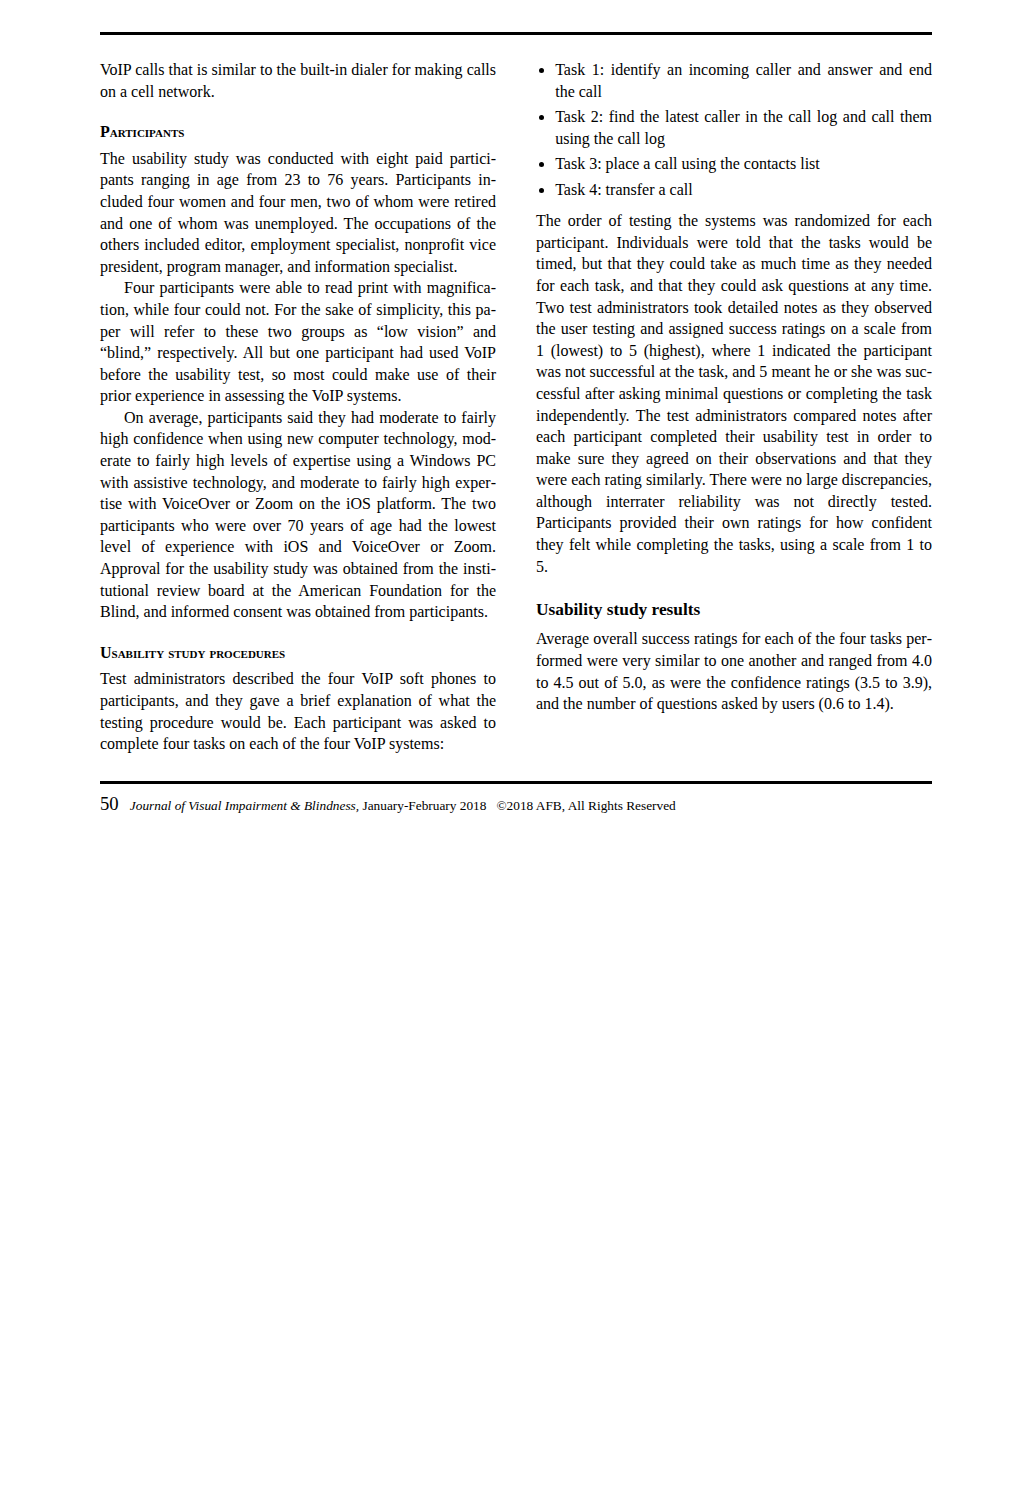VoIP calls that is similar to the built-in dialer for making calls on a cell network.
Participants
The usability study was conducted with eight paid participants ranging in age from 23 to 76 years. Participants included four women and four men, two of whom were retired and one of whom was unemployed. The occupations of the others included editor, employment specialist, nonprofit vice president, program manager, and information specialist.
Four participants were able to read print with magnification, while four could not. For the sake of simplicity, this paper will refer to these two groups as “low vision” and “blind,” respectively. All but one participant had used VoIP before the usability test, so most could make use of their prior experience in assessing the VoIP systems.
On average, participants said they had moderate to fairly high confidence when using new computer technology, moderate to fairly high levels of expertise using a Windows PC with assistive technology, and moderate to fairly high expertise with VoiceOver or Zoom on the iOS platform. The two participants who were over 70 years of age had the lowest level of experience with iOS and VoiceOver or Zoom. Approval for the usability study was obtained from the institutional review board at the American Foundation for the Blind, and informed consent was obtained from participants.
Usability study procedures
Test administrators described the four VoIP soft phones to participants, and they gave a brief explanation of what the testing procedure would be. Each participant was asked to complete four tasks on each of the four VoIP systems:
Task 1: identify an incoming caller and answer and end the call
Task 2: find the latest caller in the call log and call them using the call log
Task 3: place a call using the contacts list
Task 4: transfer a call
The order of testing the systems was randomized for each participant. Individuals were told that the tasks would be timed, but that they could take as much time as they needed for each task, and that they could ask questions at any time. Two test administrators took detailed notes as they observed the user testing and assigned success ratings on a scale from 1 (lowest) to 5 (highest), where 1 indicated the participant was not successful at the task, and 5 meant he or she was successful after asking minimal questions or completing the task independently. The test administrators compared notes after each participant completed their usability test in order to make sure they agreed on their observations and that they were each rating similarly. There were no large discrepancies, although interrater reliability was not directly tested. Participants provided their own ratings for how confident they felt while completing the tasks, using a scale from 1 to 5.
Usability study results
Average overall success ratings for each of the four tasks performed were very similar to one another and ranged from 4.0 to 4.5 out of 5.0, as were the confidence ratings (3.5 to 3.9), and the number of questions asked by users (0.6 to 1.4).
50 Journal of Visual Impairment & Blindness, January-February 2018 ©2018 AFB, All Rights Reserved